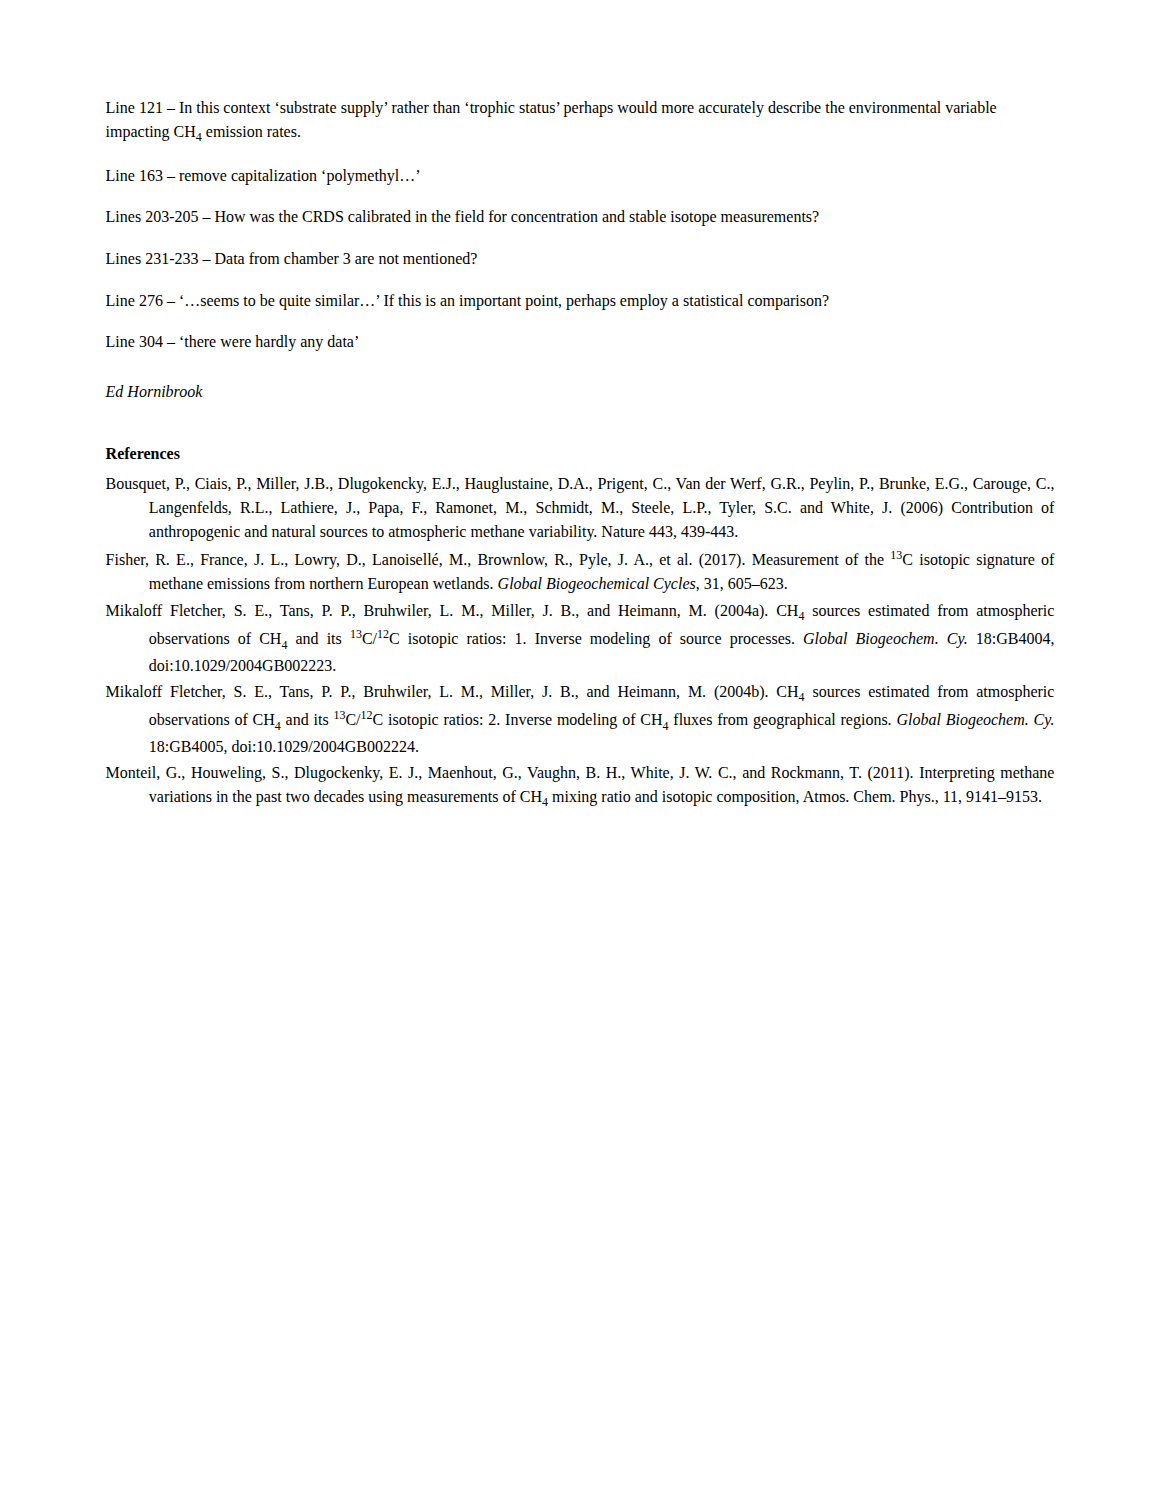Line 121 – In this context ‘substrate supply’ rather than ‘trophic status’ perhaps would more accurately describe the environmental variable impacting CH4 emission rates.
Line 163 – remove capitalization ‘polymethyl…’
Lines 203-205 – How was the CRDS calibrated in the field for concentration and stable isotope measurements?
Lines 231-233 – Data from chamber 3 are not mentioned?
Line 276 – ‘…seems to be quite similar…’ If this is an important point, perhaps employ a statistical comparison?
Line 304 – ‘there were hardly any data’
Ed Hornibrook
References
Bousquet, P., Ciais, P., Miller, J.B., Dlugokencky, E.J., Hauglustaine, D.A., Prigent, C., Van der Werf, G.R., Peylin, P., Brunke, E.G., Carouge, C., Langenfelds, R.L., Lathiere, J., Papa, F., Ramonet, M., Schmidt, M., Steele, L.P., Tyler, S.C. and White, J. (2006) Contribution of anthropogenic and natural sources to atmospheric methane variability. Nature 443, 439-443.
Fisher, R. E., France, J. L., Lowry, D., Lanoisellé, M., Brownlow, R., Pyle, J. A., et al. (2017). Measurement of the 13C isotopic signature of methane emissions from northern European wetlands. Global Biogeochemical Cycles, 31, 605–623.
Mikaloff Fletcher, S. E., Tans, P. P., Bruhwiler, L. M., Miller, J. B., and Heimann, M. (2004a). CH4 sources estimated from atmospheric observations of CH4 and its 13C/12C isotopic ratios: 1. Inverse modeling of source processes. Global Biogeochem. Cy. 18:GB4004, doi:10.1029/2004GB002223.
Mikaloff Fletcher, S. E., Tans, P. P., Bruhwiler, L. M., Miller, J. B., and Heimann, M. (2004b). CH4 sources estimated from atmospheric observations of CH4 and its 13C/12C isotopic ratios: 2. Inverse modeling of CH4 fluxes from geographical regions. Global Biogeochem. Cy. 18:GB4005, doi:10.1029/2004GB002224.
Monteil, G., Houweling, S., Dlugockenky, E. J., Maenhout, G., Vaughn, B. H., White, J. W. C., and Rockmann, T. (2011). Interpreting methane variations in the past two decades using measurements of CH4 mixing ratio and isotopic composition, Atmos. Chem. Phys., 11, 9141–9153.